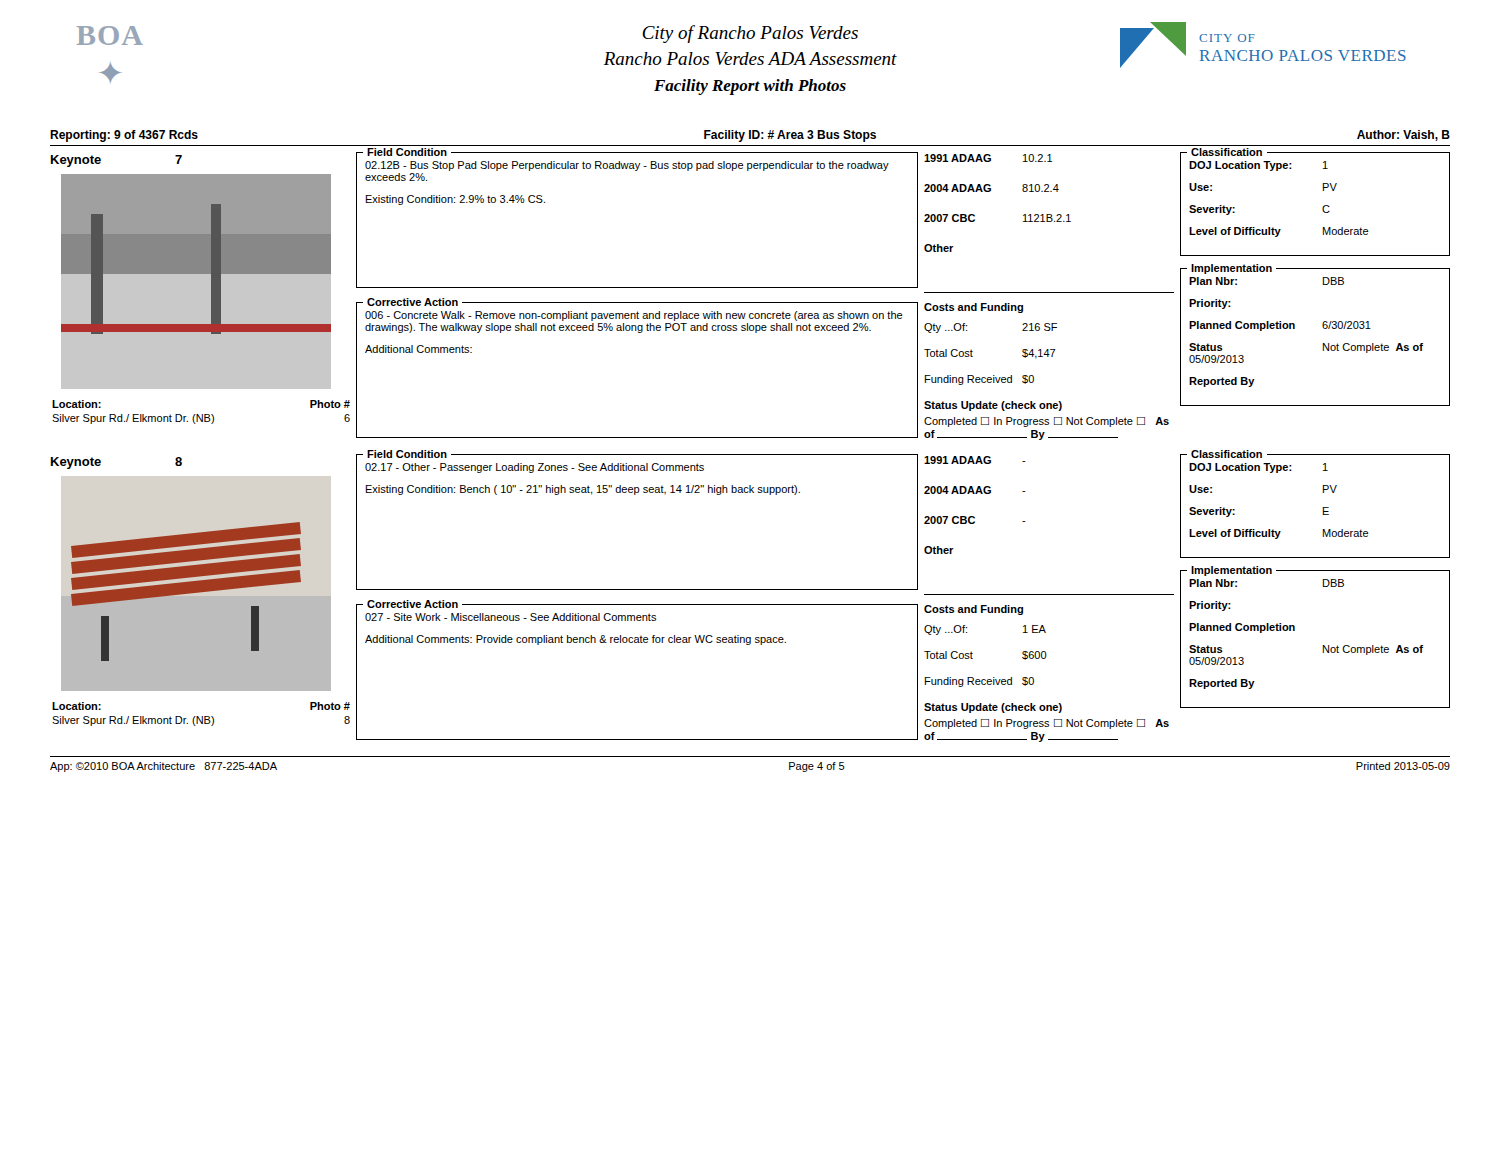BOA
✦
City of Rancho Palos Verdes
Rancho Palos Verdes ADA Assessment
Facility Report with Photos
CITY OF
RANCHO PALOS VERDES
Reporting: 9 of 4367 Rcds
Facility ID: # Area 3 Bus Stops
Author: Vaish, B
Keynote 7
Location: Photo #
Silver Spur Rd./ Elkmont Dr. (NB) 6
Field Condition
02.12B - Bus Stop Pad Slope Perpendicular to Roadway - Bus stop pad slope perpendicular to the roadway exceeds 2%.
Existing Condition: 2.9% to 3.4% CS.
Corrective Action
006 - Concrete Walk - Remove non-compliant pavement and replace with new concrete (area as shown on the drawings). The walkway slope shall not exceed 5% along the POT and cross slope shall not exceed 2%.
Additional Comments:
1991 ADAAG 10.2.1
2004 ADAAG 810.2.4
2007 CBC 1121B.2.1
Other
Costs and Funding
Qty ...Of: 216 SF
Total Cost $4,147
Funding Received $0
Status Update (check one)
Completed ☐ In Progress ☐ Not Complete ☐ As of By
Classification
DOJ Location Type: 1
Use: PV
Severity: C
Level of Difficulty Moderate
Implementation
Plan Nbr: DBB
Priority:
Planned Completion 6/30/2031
Status Not Complete As of 05/09/2013
Reported By
Keynote 8
Location: Photo #
Silver Spur Rd./ Elkmont Dr. (NB) 8
Field Condition
02.17 - Other - Passenger Loading Zones - See Additional Comments
Existing Condition: Bench ( 10" - 21" high seat, 15" deep seat, 14 1/2" high back support).
Corrective Action
027 - Site Work - Miscellaneous - See Additional Comments
Additional Comments: Provide compliant bench & relocate for clear WC seating space.
1991 ADAAG -
2004 ADAAG -
2007 CBC -
Other
Costs and Funding
Qty ...Of: 1 EA
Total Cost $600
Funding Received $0
Status Update (check one)
Completed ☐ In Progress ☐ Not Complete ☐ As of By
Classification
DOJ Location Type: 1
Use: PV
Severity: E
Level of Difficulty Moderate
Implementation
Plan Nbr: DBB
Priority:
Planned Completion
Status Not Complete As of 05/09/2013
Reported By
App: ©2010 BOA Architecture 877-225-4ADA
Page 4 of 5
Printed 2013-05-09